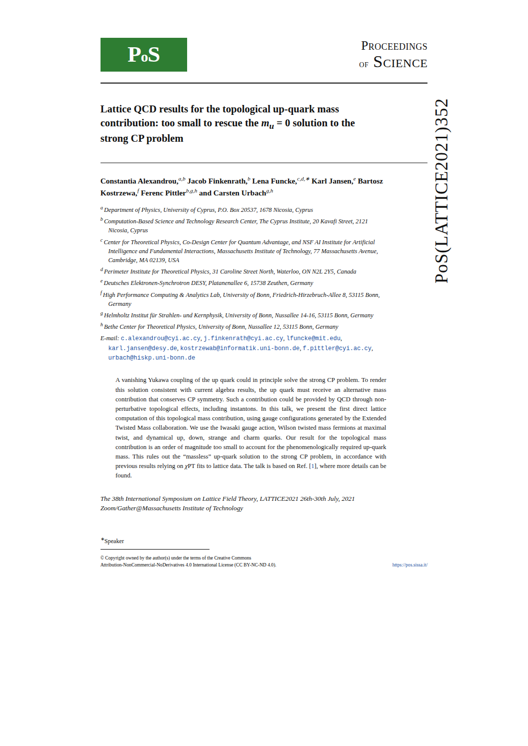PoS(LATTICE2021)352
Po S
Proceedings
of Science
Lattice QCD results for the topological up-quark mass contribution: too small to rescue the mu = 0 solution to the strong CP problem
Constantia Alexandrou,a,b Jacob Finkenrath,b Lena Funcke,c,d,∗ Karl Jansen,e Bartosz Kostrzewa,f Ferenc Pittlerb,g,h and Carsten Urbachg,h
a Department of Physics, University of Cyprus, P.O. Box 20537, 1678 Nicosia, Cyprus
b Computation-Based Science and Technology Research Center, The Cyprus Institute, 20 Kavafi Street, 2121 Nicosia, Cyprus
c Center for Theoretical Physics, Co-Design Center for Quantum Advantage, and NSF AI Institute for Artificial Intelligence and Fundamental Interactions, Massachusetts Institute of Technology, 77 Massachusetts Avenue, Cambridge, MA 02139, USA
d Perimeter Institute for Theoretical Physics, 31 Caroline Street North, Waterloo, ON N2L 2Y5, Canada
e Deutsches Elektronen-Synchrotron DESY, Platanenallee 6, 15738 Zeuthen, Germany
f High Performance Computing & Analytics Lab, University of Bonn, Friedrich-Hirzebruch-Allee 8, 53115 Bonn, Germany
g Helmholtz Institut für Strahlen- und Kernphysik, University of Bonn, Nussallee 14-16, 53115 Bonn, Germany
h Bethe Center for Theoretical Physics, University of Bonn, Nussallee 12, 53115 Bonn, Germany
E-mail: c.alexandrou@cyi.ac.cy, j.finkenrath@cyi.ac.cy, lfuncke@mit.edu, karl.jansen@desy.de, kostrzewab@informatik.uni-bonn.de, f.pittler@cyi.ac.cy, urbach@hiskp.uni-bonn.de
A vanishing Yukawa coupling of the up quark could in principle solve the strong CP problem. To render this solution consistent with current algebra results, the up quark must receive an alternative mass contribution that conserves CP symmetry. Such a contribution could be provided by QCD through non-perturbative topological effects, including instantons. In this talk, we present the first direct lattice computation of this topological mass contribution, using gauge configurations generated by the Extended Twisted Mass collaboration. We use the Iwasaki gauge action, Wilson twisted mass fermions at maximal twist, and dynamical up, down, strange and charm quarks. Our result for the topological mass contribution is an order of magnitude too small to account for the phenomenologically required up-quark mass. This rules out the “massless” up-quark solution to the strong CP problem, in accordance with previous results relying on χ PT fits to lattice data. The talk is based on Ref. [1], where more details can be found.
The 38th International Symposium on Lattice Field Theory, LATTICE2021 26th-30th July, 2021
Zoom/Gather@Massachusetts Institute of Technology
∗Speaker
© Copyright owned by the author(s) under the terms of the Creative Commons
Attribution-NonCommercial-NoDerivatives 4.0 International License (CC BY-NC-ND 4.0).
https://pos.sissa.it/